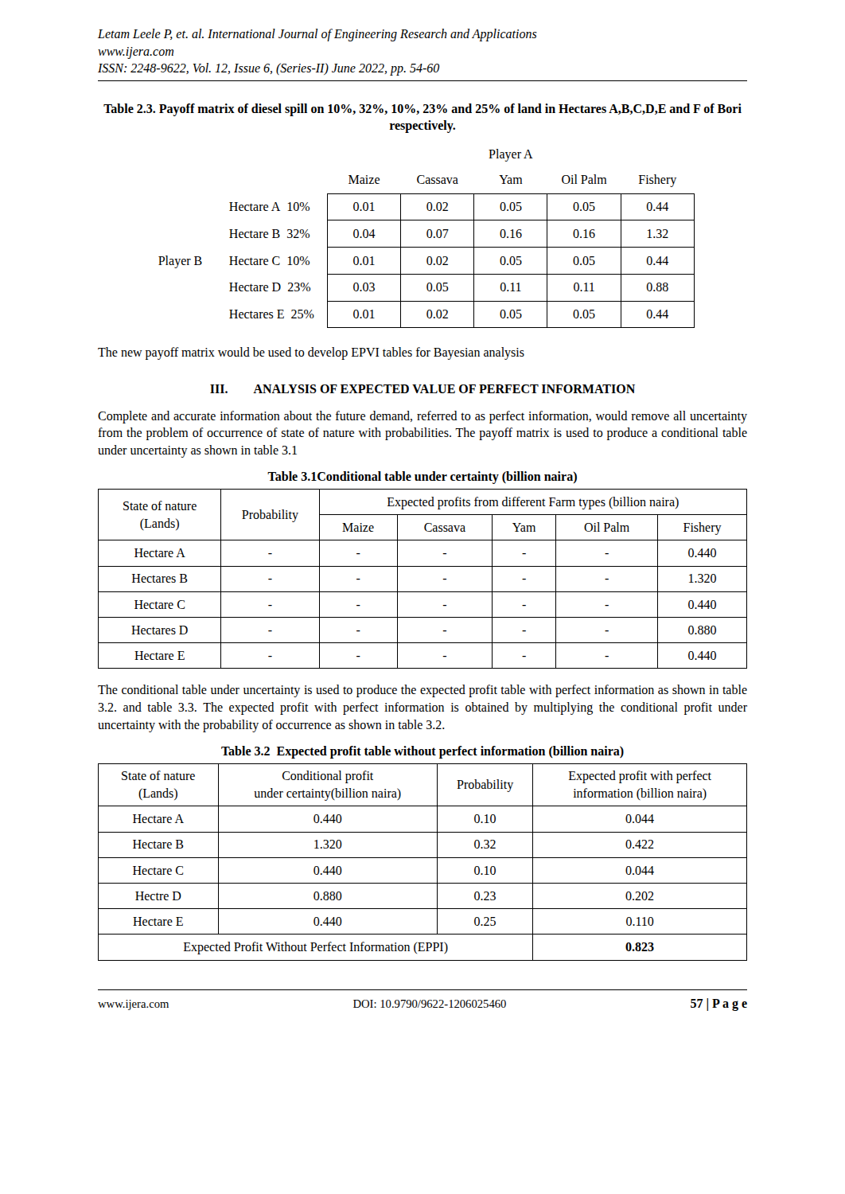Letam Leele P, et. al. International Journal of Engineering Research and Applications
www.ijera.com
ISSN: 2248-9622, Vol. 12, Issue 6, (Series-II) June 2022, pp. 54-60
Table 2.3. Payoff matrix of diesel spill on 10%, 32%, 10%, 23% and 25% of land in Hectares A,B,C,D,E and F of Bori respectively.
| | | Player A |
| | | Maize | Cassava | Yam | Oil Palm | Fishery |
| | Hectare A 10% | 0.01 | 0.02 | 0.05 | 0.05 | 0.44 |
| | Hectare B 32% | 0.04 | 0.07 | 0.16 | 0.16 | 1.32 |
| Player B | Hectare C 10% | 0.01 | 0.02 | 0.05 | 0.05 | 0.44 |
| | Hectare D 23% | 0.03 | 0.05 | 0.11 | 0.11 | 0.88 |
| | Hectares E 25% | 0.01 | 0.02 | 0.05 | 0.05 | 0.44 |
The new payoff matrix would be used to develop EPVI tables for Bayesian analysis
III. ANALYSIS OF EXPECTED VALUE OF PERFECT INFORMATION
Complete and accurate information about the future demand, referred to as perfect information, would remove all uncertainty from the problem of occurrence of state of nature with probabilities. The payoff matrix is used to produce a conditional table under uncertainty as shown in table 3.1
Table 3.1Conditional table under certainty (billion naira)
| State of nature (Lands) | Probability | Expected profits from different Farm types (billion naira) |
| --- | --- | --- |
| Maize | Cassava | Yam | Oil Palm | Fishery |
| Hectare A | - | - | - | - | - | 0.440 |
| Hectares B | - | - | - | - | - | 1.320 |
| Hectare C | - | - | - | - | - | 0.440 |
| Hectares D | - | - | - | - | - | 0.880 |
| Hectare E | - | - | - | - | - | 0.440 |
The conditional table under uncertainty is used to produce the expected profit table with perfect information as shown in table 3.2. and table 3.3. The expected profit with perfect information is obtained by multiplying the conditional profit under uncertainty with the probability of occurrence as shown in table 3.2.
Table 3.2 Expected profit table without perfect information (billion naira)
| State of nature (Lands) | Conditional profit under certainty(billion naira) | Probability | Expected profit with perfect information (billion naira) |
| --- | --- | --- | --- |
| Hectare A | 0.440 | 0.10 | 0.044 |
| Hectare B | 1.320 | 0.32 | 0.422 |
| Hectare C | 0.440 | 0.10 | 0.044 |
| Hectre D | 0.880 | 0.23 | 0.202 |
| Hectare E | 0.440 | 0.25 | 0.110 |
| Expected Profit Without Perfect Information (EPPI) | 0.823 |
www.ijera.com
DOI: 10.9790/9622-1206025460
57 | P a g e